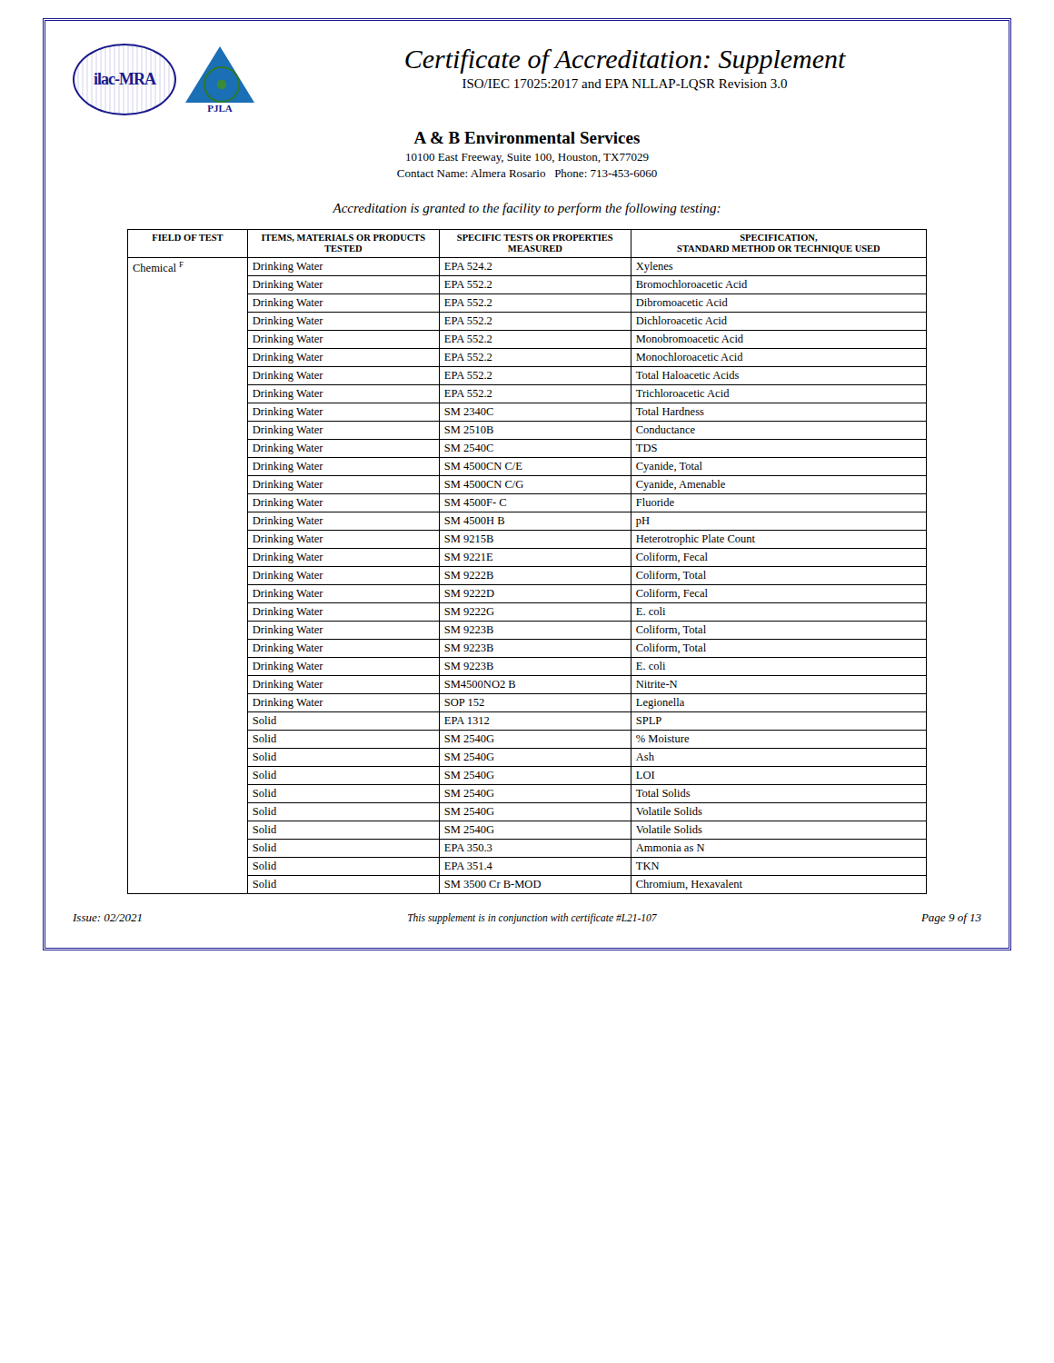ilac-MRA
PJLA
Certificate of Accreditation: Supplement
ISO/IEC 17025:2017 and EPA NLLAP-LQSR Revision 3.0
A & B Environmental Services
10100 East Freeway, Suite 100, Houston, TX77029
Contact Name: Almera Rosario Phone: 713-453-6060
Accreditation is granted to the facility to perform the following testing:
| FIELD OF TEST | ITEMS, MATERIALS OR PRODUCTS TESTED | SPECIFIC TESTS OR PROPERTIES MEASURED | SPECIFICATION, STANDARD METHOD OR TECHNIQUE USED |
| --- | --- | --- | --- |
| Chemical F | Drinking Water | EPA 524.2 | Xylenes |
| Drinking Water | EPA 552.2 | Bromochloroacetic Acid |
| Drinking Water | EPA 552.2 | Dibromoacetic Acid |
| Drinking Water | EPA 552.2 | Dichloroacetic Acid |
| Drinking Water | EPA 552.2 | Monobromoacetic Acid |
| Drinking Water | EPA 552.2 | Monochloroacetic Acid |
| Drinking Water | EPA 552.2 | Total Haloacetic Acids |
| Drinking Water | EPA 552.2 | Trichloroacetic Acid |
| Drinking Water | SM 2340C | Total Hardness |
| Drinking Water | SM 2510B | Conductance |
| Drinking Water | SM 2540C | TDS |
| Drinking Water | SM 4500CN C/E | Cyanide, Total |
| Drinking Water | SM 4500CN C/G | Cyanide, Amenable |
| Drinking Water | SM 4500F- C | Fluoride |
| Drinking Water | SM 4500H B | pH |
| Drinking Water | SM 9215B | Heterotrophic Plate Count |
| Drinking Water | SM 9221E | Coliform, Fecal |
| Drinking Water | SM 9222B | Coliform, Total |
| Drinking Water | SM 9222D | Coliform, Fecal |
| Drinking Water | SM 9222G | E. coli |
| Drinking Water | SM 9223B | Coliform, Total |
| Drinking Water | SM 9223B | Coliform, Total |
| Drinking Water | SM 9223B | E. coli |
| Drinking Water | SM4500NO2 B | Nitrite-N |
| Drinking Water | SOP 152 | Legionella |
| Solid | EPA 1312 | SPLP |
| Solid | SM 2540G | % Moisture |
| Solid | SM 2540G | Ash |
| Solid | SM 2540G | LOI |
| Solid | SM 2540G | Total Solids |
| Solid | SM 2540G | Volatile Solids |
| Solid | SM 2540G | Volatile Solids |
| Solid | EPA 350.3 | Ammonia as N |
| Solid | EPA 351.4 | TKN |
| Solid | SM 3500 Cr B-MOD | Chromium, Hexavalent |
Issue: 02/2021 This supplement is in conjunction with certificate #L21-107 Page 9 of 13